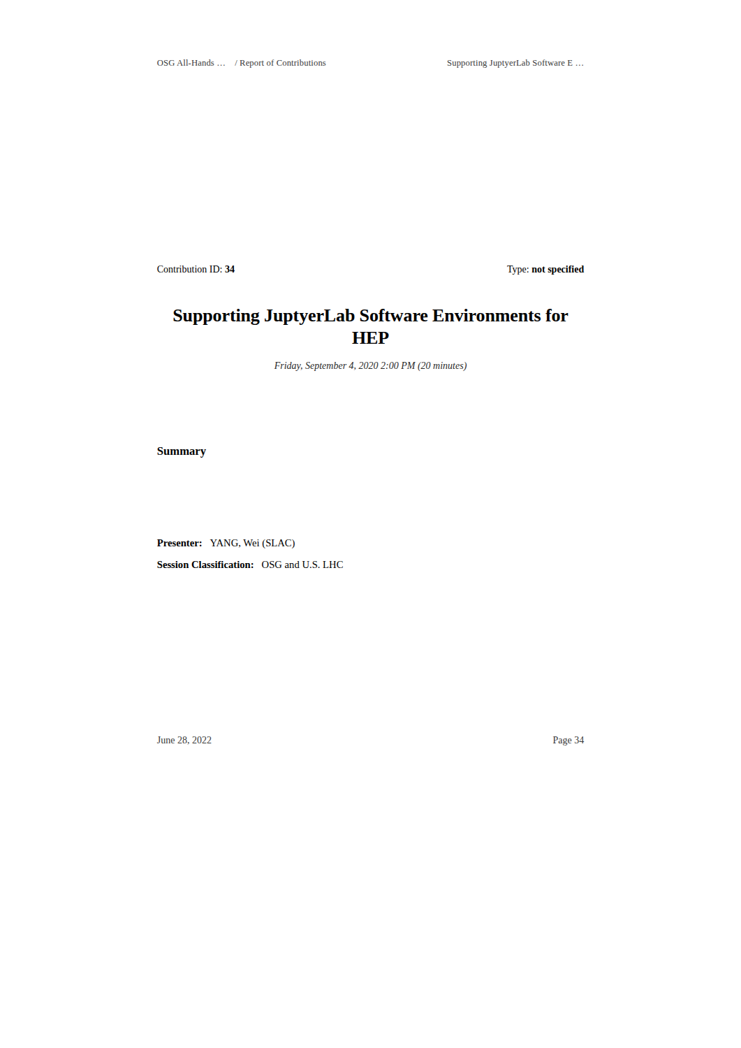OSG All-Hands … / Report of Contributions
Supporting JuptyerLab Software E …
Contribution ID: 34
Type: not specified
Supporting JuptyerLab Software Environments for
HEP
Friday, September 4, 2020 2:00 PM (20 minutes)
Summary
Presenter: YANG, Wei (SLAC)
Session Classification: OSG and U.S. LHC
June 28, 2022
Page 34